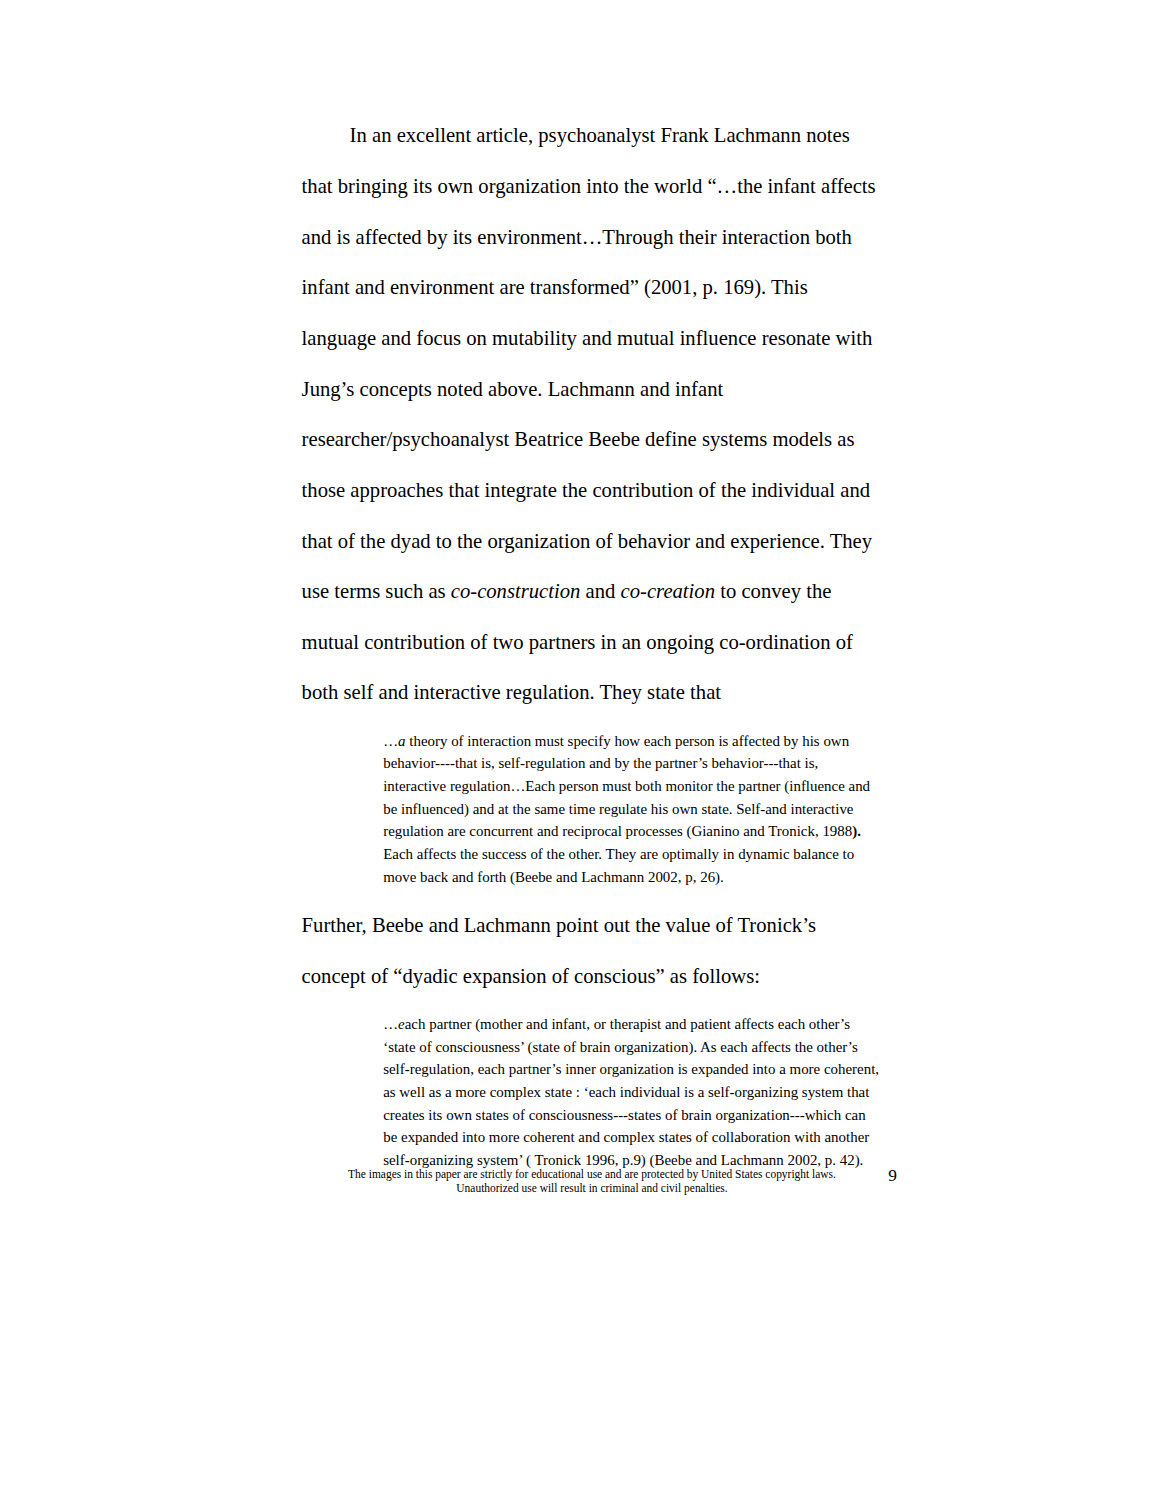In an excellent article, psychoanalyst Frank Lachmann notes that bringing its own organization into the world “…the infant affects and is affected by its environment…Through their interaction both infant and environment are transformed” (2001, p. 169). This language and focus on mutability and mutual influence resonate with Jung’s concepts noted above. Lachmann and infant researcher/psychoanalyst Beatrice Beebe define systems models as those approaches that integrate the contribution of the individual and that of the dyad to the organization of behavior and experience. They use terms such as co-construction and co-creation to convey the mutual contribution of two partners in an ongoing co-ordination of both self and interactive regulation. They state that
…a theory of interaction must specify how each person is affected by his own behavior----that is, self-regulation and by the partner’s behavior---that is, interactive regulation…Each person must both monitor the partner (influence and be influenced) and at the same time regulate his own state. Self-and interactive regulation are concurrent and reciprocal processes (Gianino and Tronick, 1988). Each affects the success of the other. They are optimally in dynamic balance to move back and forth (Beebe and Lachmann 2002, p, 26).
Further, Beebe and Lachmann point out the value of Tronick’s concept of “dyadic expansion of conscious” as follows:
…each partner (mother and infant, or therapist and patient affects each other’s ‘state of consciousness’ (state of brain organization). As each affects the other’s self-regulation, each partner’s inner organization is expanded into a more coherent, as well as a more complex state : ‘each individual is a self-organizing system that creates its own states of consciousness---states of brain organization---which can be expanded into more coherent and complex states of collaboration with another self-organizing system’ ( Tronick 1996, p.9) (Beebe and Lachmann 2002, p. 42).
The images in this paper are strictly for educational use and are protected by United States copyright laws.
Unauthorized use will result in criminal and civil penalties.
9